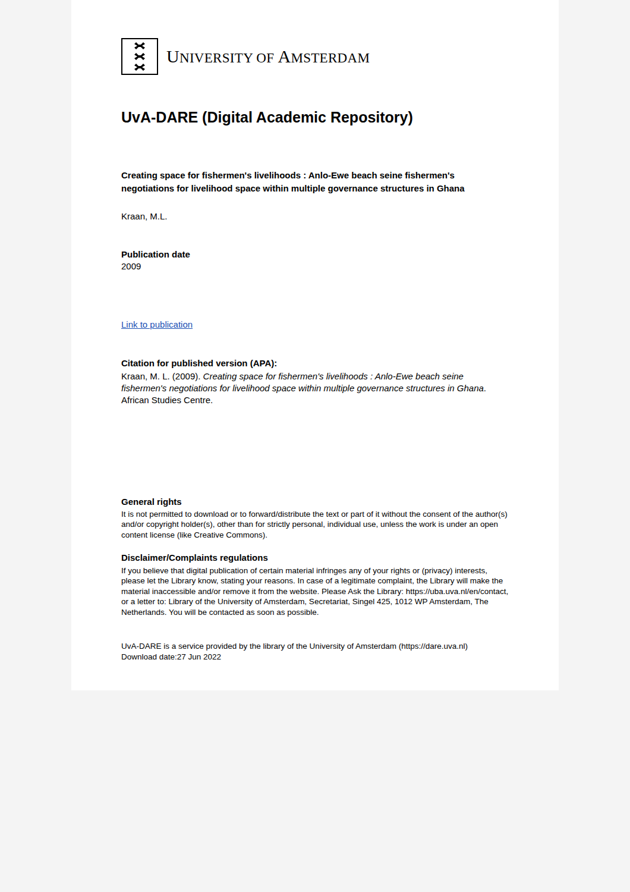UNIVERSITY OF AMSTERDAM
UvA-DARE (Digital Academic Repository)
Creating space for fishermen's livelihoods : Anlo-Ewe beach seine fishermen's negotiations for livelihood space within multiple governance structures in Ghana
Kraan, M.L.
Publication date
2009
Link to publication
Citation for published version (APA):
Kraan, M. L. (2009). Creating space for fishermen's livelihoods : Anlo-Ewe beach seine fishermen's negotiations for livelihood space within multiple governance structures in Ghana. African Studies Centre.
General rights
It is not permitted to download or to forward/distribute the text or part of it without the consent of the author(s) and/or copyright holder(s), other than for strictly personal, individual use, unless the work is under an open content license (like Creative Commons).
Disclaimer/Complaints regulations
If you believe that digital publication of certain material infringes any of your rights or (privacy) interests, please let the Library know, stating your reasons. In case of a legitimate complaint, the Library will make the material inaccessible and/or remove it from the website. Please Ask the Library: https://uba.uva.nl/en/contact, or a letter to: Library of the University of Amsterdam, Secretariat, Singel 425, 1012 WP Amsterdam, The Netherlands. You will be contacted as soon as possible.
UvA-DARE is a service provided by the library of the University of Amsterdam (https://dare.uva.nl)
Download date:27 Jun 2022